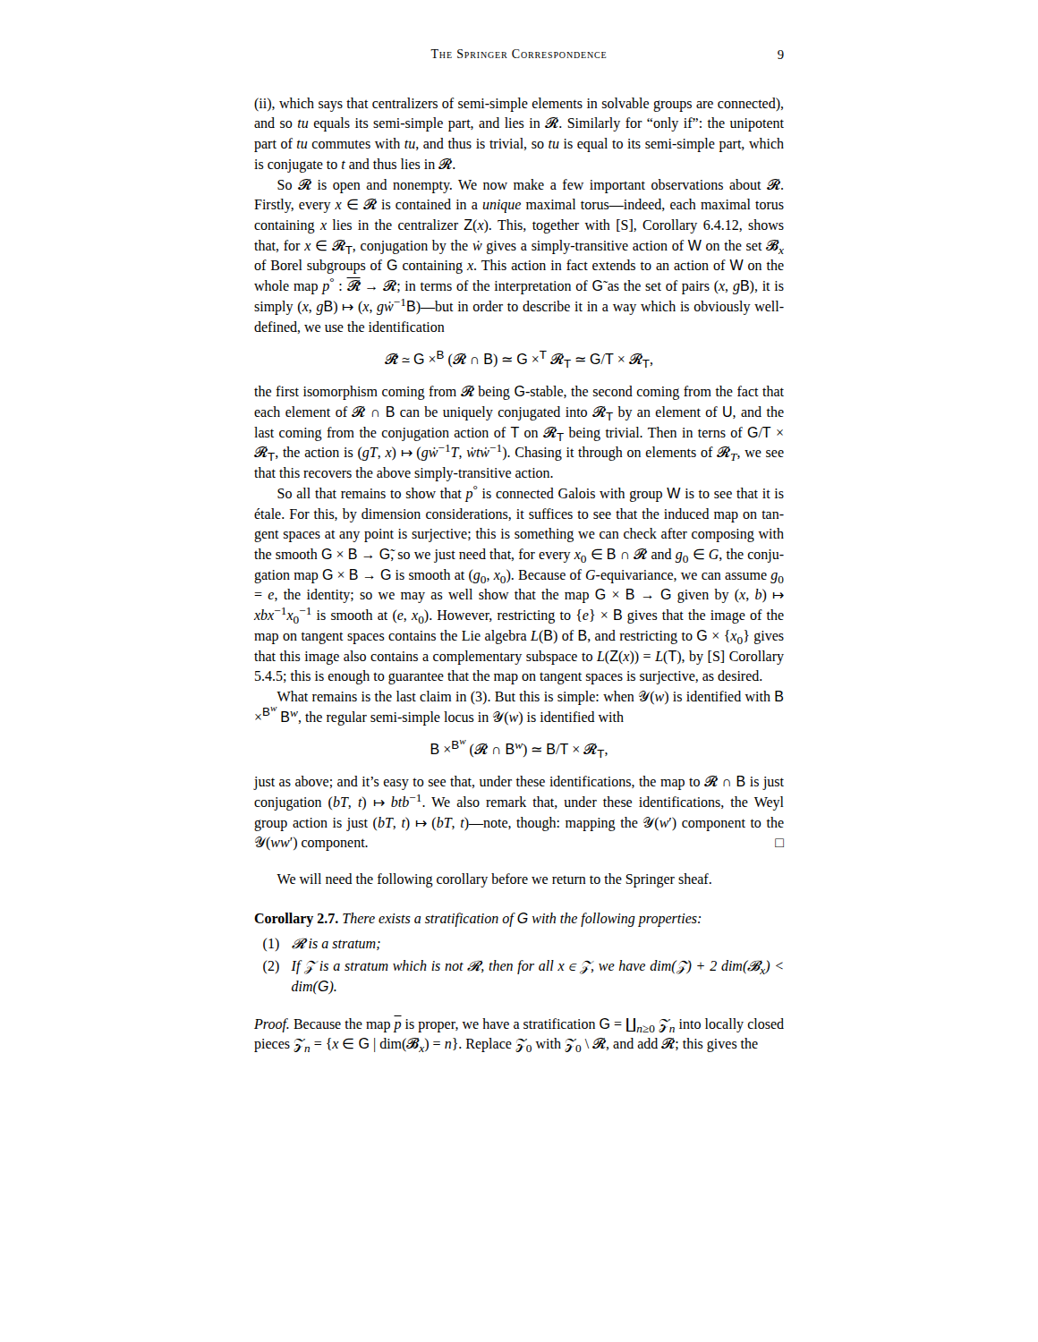The Springer Correspondence 9
(ii), which says that centralizers of semi-simple elements in solvable groups are connected), and so tu equals its semi-simple part, and lies in 𝓡. Similarly for “only if”: the unipotent part of tu commutes with tu, and thus is trivial, so tu is equal to its semi-simple part, which is conjugate to t and thus lies in 𝓡.
So 𝓡 is open and nonempty. We now make a few important observations about 𝓡. Firstly, every x ∈ 𝓡 is contained in a unique maximal torus—indeed, each maximal torus containing x lies in the centralizer Z(x). This, together with [S], Corollary 6.4.12, shows that, for x ∈ 𝓡T, conjugation by the ẇ gives a simply-transitive action of W on the set 𝓑x of Borel subgroups of G containing x. This action in fact extends to an action of W on the whole map p° : 𝓡̃ → 𝓡; in terms of the interpretation of G̃ as the set of pairs (x, gB), it is simply (x, gB) ↦ (x, gẇ−1B)—but in order to describe it in a way which is obviously well-defined, we use the identification
𝓡̃ ≃ G ×B (𝓡 ∩ B) ≃ G ×T 𝓡T ≃ G/T × 𝓡T,
the first isomorphism coming from 𝓡 being G-stable, the second coming from the fact that each element of 𝓡 ∩ B can be uniquely conjugated into 𝓡T by an element of U, and the last coming from the conjugation action of T on 𝓡T being trivial. Then in terns of G/T × 𝓡T, the action is (gT, x) ↦ (gẇ−1T, ẇtẇ−1). Chasing it through on elements of 𝓡T, we see that this recovers the above simply-transitive action.
So all that remains to show that p° is connected Galois with group W is to see that it is étale. For this, by dimension considerations, it suffices to see that the induced map on tangent spaces at any point is surjective; this is something we can check after composing with the smooth G × B → G̃, so we just need that, for every x0 ∈ B ∩ 𝓡 and g0 ∈ G, the conjugation map G × B → G is smooth at (g0, x0). Because of G-equivariance, we can assume g0 = e, the identity; so we may as well show that the map G × B → G given by (x, b) ↦ xbx−1x0−1 is smooth at (e, x0). However, restricting to {e} × B gives that the image of the map on tangent spaces contains the Lie algebra L(B) of B, and restricting to G × {x0} gives that this image also contains a complementary subspace to L(Z(x)) = L(T), by [S] Corollary 5.4.5; this is enough to guarantee that the map on tangent spaces is surjective, as desired.
What remains is the last claim in (3). But this is simple: when 𝒴(w) is identified with B ×Bw Bw, the regular semi-simple locus in 𝒴(w) is identified with
B ×Bw (𝓡 ∩ Bw) ≃ B/T × 𝓡T,
just as above; and it’s easy to see that, under these identifications, the map to 𝓡 ∩ B is just conjugation (bT, t) ↦ btb−1. We also remark that, under these identifications, the Weyl group action is just (bT, t) ↦ (bT, t)—note, though: mapping the 𝒴(w′) component to the 𝒴(ww′) component. □
We will need the following corollary before we return to the Springer sheaf.
Corollary 2.7. There exists a stratification of G with the following properties:
(1) 𝓡 is a stratum;
(2) If 𝒵 is a stratum which is not 𝓡, then for all x ∈ 𝒵, we have dim(𝒵) + 2 dim(𝓑x) < dim(G).
Proof. Because the map p is proper, we have a stratification G = ∐n≥0 𝒵n into locally closed pieces 𝒵n = {x ∈ G | dim(𝓑x) = n}. Replace 𝒵0 with 𝒵0 \ 𝓡, and add 𝓡; this gives the